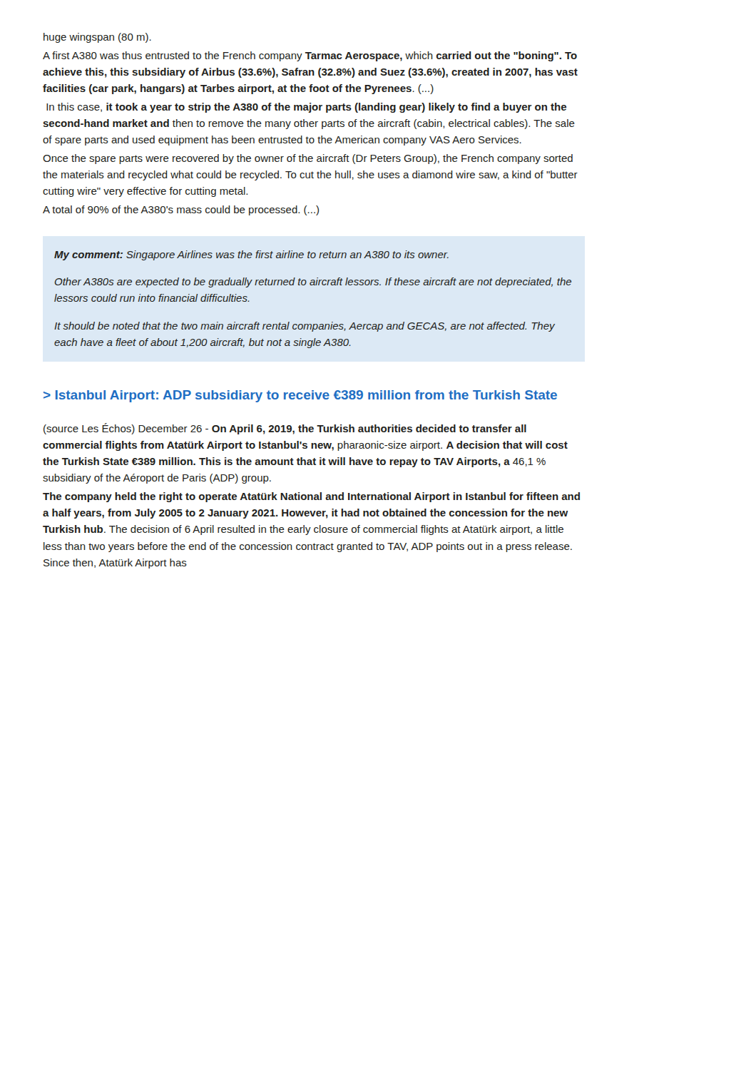huge wingspan (80 m).
A first A380 was thus entrusted to the French company Tarmac Aerospace, which carried out the "boning". To achieve this, this subsidiary of Airbus (33.6%), Safran (32.8%) and Suez (33.6%), created in 2007, has vast facilities (car park, hangars) at Tarbes airport, at the foot of the Pyrenees. (...)
In this case, it took a year to strip the A380 of the major parts (landing gear) likely to find a buyer on the second-hand market and then to remove the many other parts of the aircraft (cabin, electrical cables). The sale of spare parts and used equipment has been entrusted to the American company VAS Aero Services.
Once the spare parts were recovered by the owner of the aircraft (Dr Peters Group), the French company sorted the materials and recycled what could be recycled. To cut the hull, she uses a diamond wire saw, a kind of "butter cutting wire" very effective for cutting metal.
A total of 90% of the A380's mass could be processed. (...)
My comment: Singapore Airlines was the first airline to return an A380 to its owner.
Other A380s are expected to be gradually returned to aircraft lessors. If these aircraft are not depreciated, the lessors could run into financial difficulties.
It should be noted that the two main aircraft rental companies, Aercap and GECAS, are not affected. They each have a fleet of about 1,200 aircraft, but not a single A380.
> Istanbul Airport: ADP subsidiary to receive €389 million from the Turkish State
(source Les Échos) December 26 - On April 6, 2019, the Turkish authorities decided to transfer all commercial flights from Atatürk Airport to Istanbul's new, pharaonic-size airport. A decision that will cost the Turkish State €389 million. This is the amount that it will have to repay to TAV Airports, a 46,1 % subsidiary of the Aéroport de Paris (ADP) group.
The company held the right to operate Atatürk National and International Airport in Istanbul for fifteen and a half years, from July 2005 to 2 January 2021. However, it had not obtained the concession for the new Turkish hub. The decision of 6 April resulted in the early closure of commercial flights at Atatürk airport, a little less than two years before the end of the concession contract granted to TAV, ADP points out in a press release. Since then, Atatürk Airport has